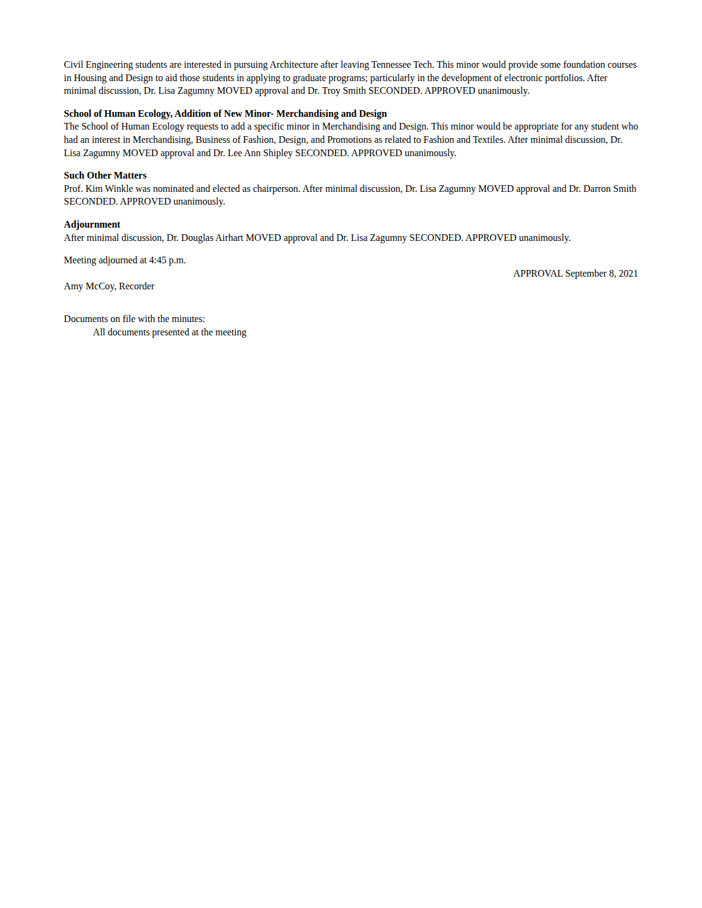Civil Engineering students are interested in pursuing Architecture after leaving Tennessee Tech. This minor would provide some foundation courses in Housing and Design to aid those students in applying to graduate programs; particularly in the development of electronic portfolios. After minimal discussion, Dr. Lisa Zagumny MOVED approval and Dr. Troy Smith SECONDED. APPROVED unanimously.
School of Human Ecology, Addition of New Minor- Merchandising and Design
The School of Human Ecology requests to add a specific minor in Merchandising and Design. This minor would be appropriate for any student who had an interest in Merchandising, Business of Fashion, Design, and Promotions as related to Fashion and Textiles. After minimal discussion, Dr. Lisa Zagumny MOVED approval and Dr. Lee Ann Shipley SECONDED. APPROVED unanimously.
Such Other Matters
Prof. Kim Winkle was nominated and elected as chairperson. After minimal discussion, Dr. Lisa Zagumny MOVED approval and Dr. Darron Smith SECONDED. APPROVED unanimously.
Adjournment
After minimal discussion, Dr. Douglas Airhart MOVED approval and Dr. Lisa Zagumny SECONDED. APPROVED unanimously.
Meeting adjourned at 4:45 p.m.
APPROVAL September 8, 2021
Amy McCoy, Recorder
Documents on file with the minutes:
All documents presented at the meeting